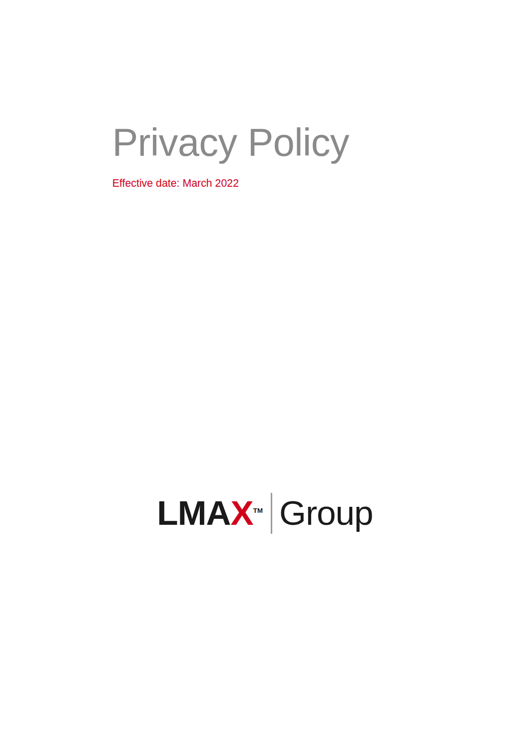Privacy Policy
Effective date: March 2022
LMAXTM Group